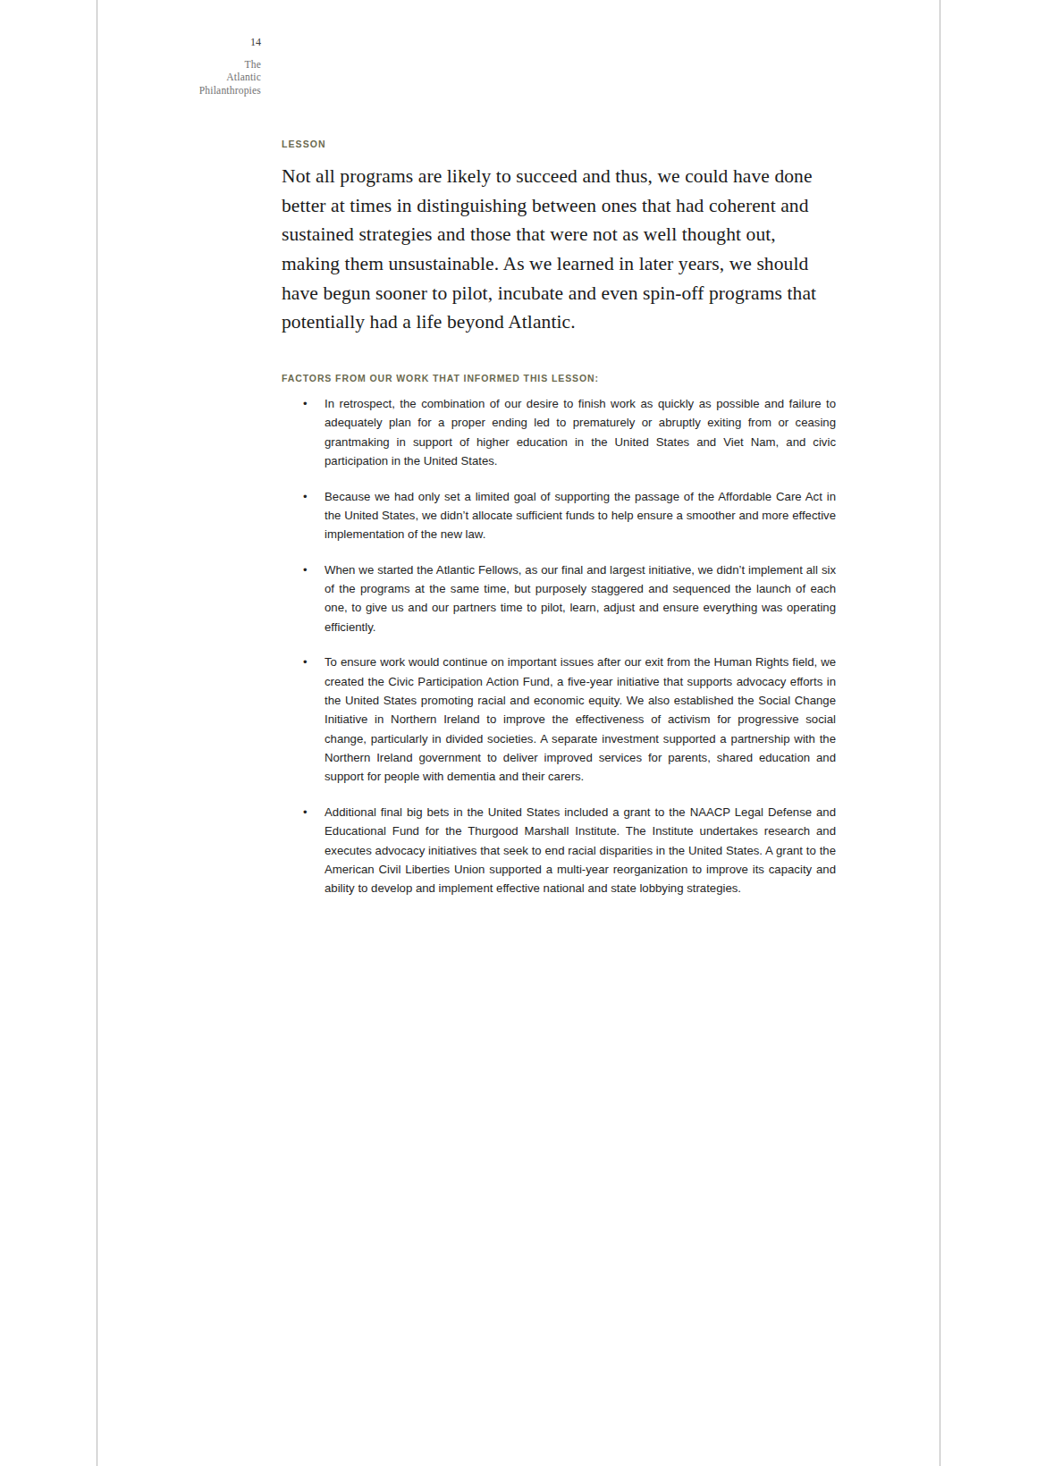14 The
Atlantic
Philanthropies
Lesson
Not all programs are likely to succeed and thus, we could have done better at times in distinguishing between ones that had coherent and sustained strategies and those that were not as well thought out, making them unsustainable. As we learned in later years, we should have begun sooner to pilot, incubate and even spin-off programs that potentially had a life beyond Atlantic.
Factors from our work that informed this lesson:
In retrospect, the combination of our desire to finish work as quickly as possible and failure to adequately plan for a proper ending led to prematurely or abruptly exiting from or ceasing grantmaking in support of higher education in the United States and Viet Nam, and civic participation in the United States.
Because we had only set a limited goal of supporting the passage of the Affordable Care Act in the United States, we didn’t allocate sufficient funds to help ensure a smoother and more effective implementation of the new law.
When we started the Atlantic Fellows, as our final and largest initiative, we didn’t implement all six of the programs at the same time, but purposely staggered and sequenced the launch of each one, to give us and our partners time to pilot, learn, adjust and ensure everything was operating efficiently.
To ensure work would continue on important issues after our exit from the Human Rights field, we created the Civic Participation Action Fund, a five-year initiative that supports advocacy efforts in the United States promoting racial and economic equity. We also established the Social Change Initiative in Northern Ireland to improve the effectiveness of activism for progressive social change, particularly in divided societies. A separate investment supported a partnership with the Northern Ireland government to deliver improved services for parents, shared education and support for people with dementia and their carers.
Additional final big bets in the United States included a grant to the NAACP Legal Defense and Educational Fund for the Thurgood Marshall Institute. The Institute undertakes research and executes advocacy initiatives that seek to end racial disparities in the United States. A grant to the American Civil Liberties Union supported a multi-year reorganization to improve its capacity and ability to develop and implement effective national and state lobbying strategies.